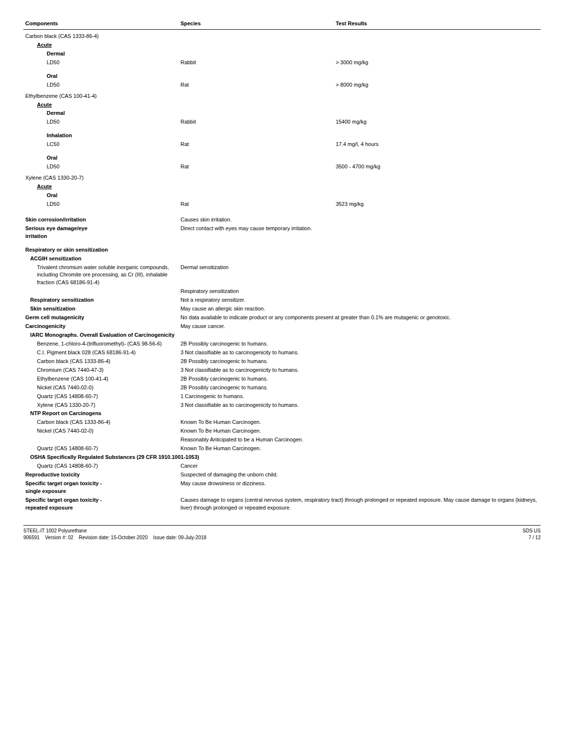| Components | Species | Test Results |
| --- | --- | --- |
| Carbon black (CAS 1333-86-4) |
| Acute | | |
| Dermal | | |
| LD50 | Rabbit | > 3000 mg/kg |
| Oral | | |
| LD50 | Rat | > 8000 mg/kg |
| Ethylbenzene (CAS 100-41-4) |
| Acute | | |
| Dermal | | |
| LD50 | Rabbit | 15400 mg/kg |
| Inhalation | | |
| LC50 | Rat | 17.4 mg/l, 4 hours |
| Oral | | |
| LD50 | Rat | 3500 - 4700 mg/kg |
| Xylene (CAS 1330-20-7) |
| Acute | | |
| Oral | | |
| LD50 | Rat | 3523 mg/kg |
| Skin corrosion/irritation | Causes skin irritation. |
| Serious eye damage/eye irritation | Direct contact with eyes may cause temporary irritation. |
| Respiratory or skin sensitization |
| ACGIH sensitization |
| Trivalent chromium water soluble inorganic compounds, including Chromite ore processing, as Cr (III), inhalable fraction (CAS 68186-91-4) | Dermal sensitization |
| | Respiratory sensitization |
| Respiratory sensitization | Not a respiratory sensitizer. |
| Skin sensitization | May cause an allergic skin reaction. |
| Germ cell mutagenicity | No data available to indicate product or any components present at greater than 0.1% are mutagenic or genotoxic. |
| Carcinogenicity | May cause cancer. |
| IARC Monographs. Overall Evaluation of Carcinogenicity |
| Benzene, 1-chloro-4-(trifluoromethyl)- (CAS 98-56-6) | 2B Possibly carcinogenic to humans. |
| C.I. Pigment black 028 (CAS 68186-91-4) | 3 Not classifiable as to carcinogenicity to humans. |
| Carbon black (CAS 1333-86-4) | 2B Possibly carcinogenic to humans. |
| Chromium (CAS 7440-47-3) | 3 Not classifiable as to carcinogenicity to humans. |
| Ethylbenzene (CAS 100-41-4) | 2B Possibly carcinogenic to humans. |
| Nickel (CAS 7440-02-0) | 2B Possibly carcinogenic to humans. |
| Quartz (CAS 14808-60-7) | 1 Carcinogenic to humans. |
| Xylene (CAS 1330-20-7) | 3 Not classifiable as to carcinogenicity to humans. |
| NTP Report on Carcinogens |
| Carbon black (CAS 1333-86-4) | Known To Be Human Carcinogen. |
| Nickel (CAS 7440-02-0) | Known To Be Human Carcinogen. |
| | Reasonably Anticipated to be a Human Carcinogen. |
| Quartz (CAS 14808-60-7) | Known To Be Human Carcinogen. |
| OSHA Specifically Regulated Substances (29 CFR 1910.1001-1053) |
| Quartz (CAS 14808-60-7) | Cancer |
| Reproductive toxicity | Suspected of damaging the unborn child. |
| Specific target organ toxicity - single exposure | May cause drowsiness or dizziness. |
| Specific target organ toxicity - repeated exposure | Causes damage to organs (central nervous system, respiratory tract) through prolonged or repeated exposure. May cause damage to organs (kidneys, liver) through prolonged or repeated exposure. |
STEEL-IT 1002 Polyurethane SDS US
906591 Version #: 02 Revision date: 15-October-2020 Issue date: 09-July-2018 7 / 12